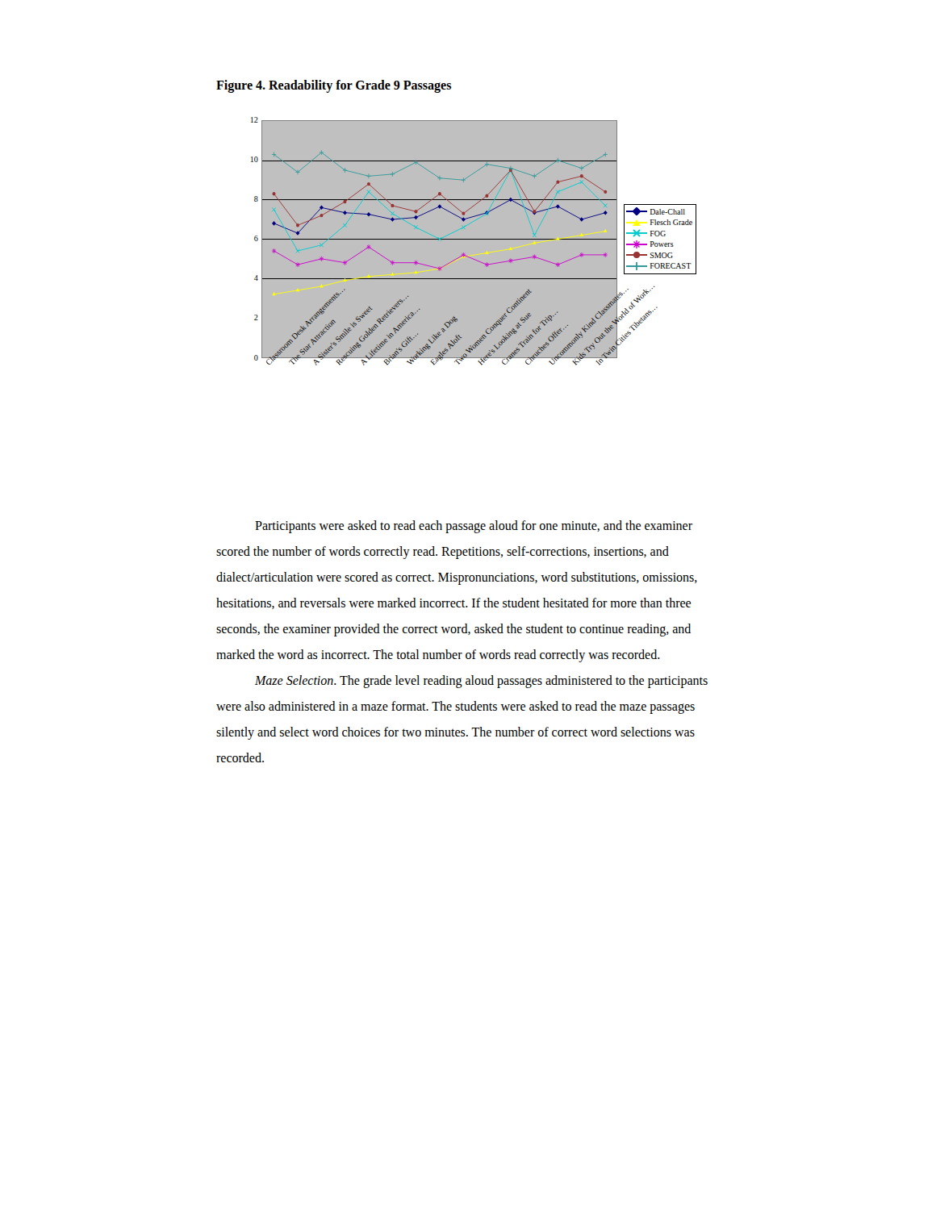Figure 4. Readability for Grade 9 Passages
12 10 8 6 4 2 0
Dale-Chall
Flesch Grade
FOG
Powers
SMOG
FORECAST
Classroom Desk Arrangements… The Star Attraction A Sister's Smile is Sweet Rescuing Golden Retrievers… A Lifetime in America… Brian's Gift… Working Like a Dog Eagles Aloft Two Women Conquer Continent Here's Looking at Sue Cranes Train for Trip… Chruches Offer… Uncommonly Kind Classmates… Kids Try Out the World of Work… In Twin Cities Tibetans…
Participants were asked to read each passage aloud for one minute, and the examiner scored the number of words correctly read. Repetitions, self-corrections, insertions, and dialect/articulation were scored as correct. Mispronunciations, word substitutions, omissions, hesitations, and reversals were marked incorrect. If the student hesitated for more than three seconds, the examiner provided the correct word, asked the student to continue reading, and marked the word as incorrect. The total number of words read correctly was recorded.
Maze Selection. The grade level reading aloud passages administered to the participants were also administered in a maze format. The students were asked to read the maze passages silently and select word choices for two minutes. The number of correct word selections was recorded.